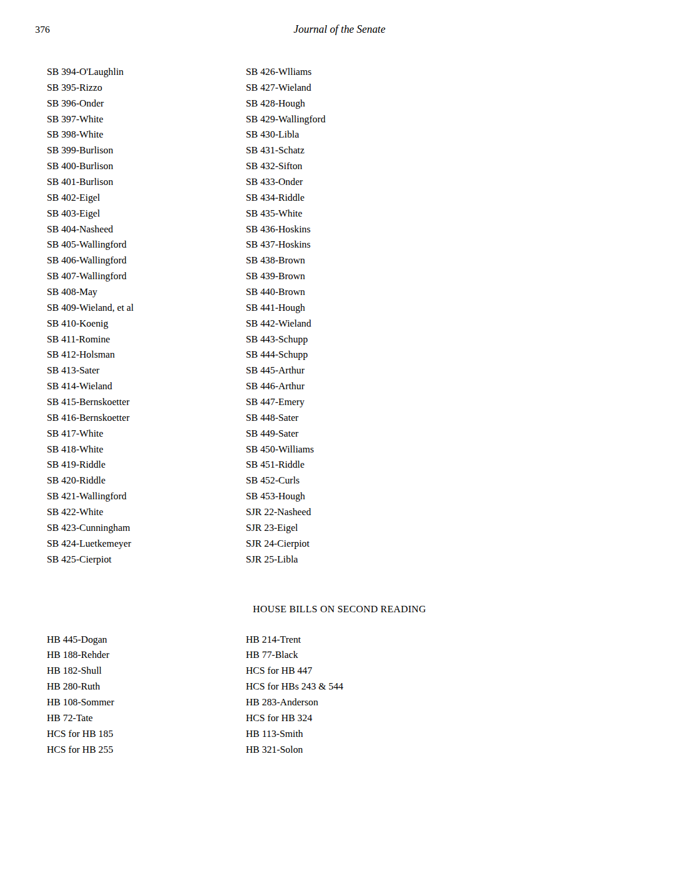376
Journal of the Senate
SB 394-O'Laughlin
SB 395-Rizzo
SB 396-Onder
SB 397-White
SB 398-White
SB 399-Burlison
SB 400-Burlison
SB 401-Burlison
SB 402-Eigel
SB 403-Eigel
SB 404-Nasheed
SB 405-Wallingford
SB 406-Wallingford
SB 407-Wallingford
SB 408-May
SB 409-Wieland, et al
SB 410-Koenig
SB 411-Romine
SB 412-Holsman
SB 413-Sater
SB 414-Wieland
SB 415-Bernskoetter
SB 416-Bernskoetter
SB 417-White
SB 418-White
SB 419-Riddle
SB 420-Riddle
SB 421-Wallingford
SB 422-White
SB 423-Cunningham
SB 424-Luetkemeyer
SB 425-Cierpiot
SB 426-Wlliams
SB 427-Wieland
SB 428-Hough
SB 429-Wallingford
SB 430-Libla
SB 431-Schatz
SB 432-Sifton
SB 433-Onder
SB 434-Riddle
SB 435-White
SB 436-Hoskins
SB 437-Hoskins
SB 438-Brown
SB 439-Brown
SB 440-Brown
SB 441-Hough
SB 442-Wieland
SB 443-Schupp
SB 444-Schupp
SB 445-Arthur
SB 446-Arthur
SB 447-Emery
SB 448-Sater
SB 449-Sater
SB 450-Williams
SB 451-Riddle
SB 452-Curls
SB 453-Hough
SJR 22-Nasheed
SJR 23-Eigel
SJR 24-Cierpiot
SJR 25-Libla
HOUSE BILLS ON SECOND READING
HB 445-Dogan
HB 188-Rehder
HB 182-Shull
HB 280-Ruth
HB 108-Sommer
HB 72-Tate
HCS for HB 185
HCS for HB 255
HB 214-Trent
HB 77-Black
HCS for HB 447
HCS for HBs 243 & 544
HB 283-Anderson
HCS for HB 324
HB 113-Smith
HB 321-Solon